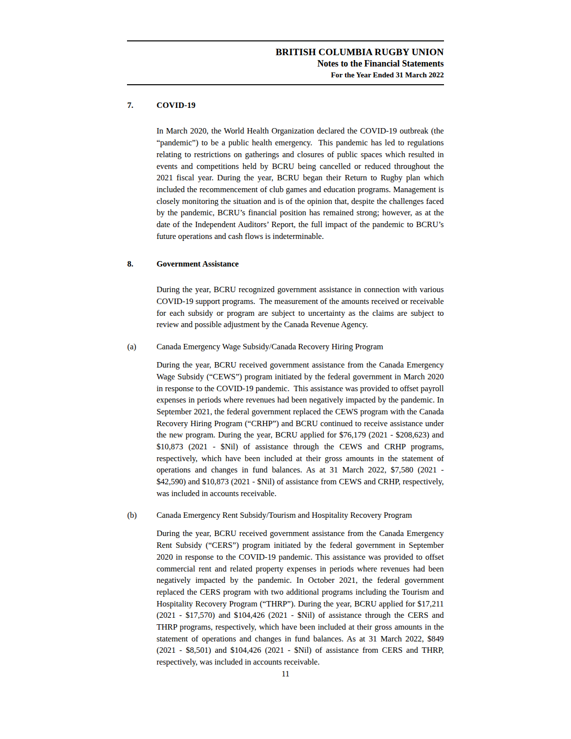BRITISH COLUMBIA RUGBY UNION
Notes to the Financial Statements
For the Year Ended 31 March 2022
7.
COVID-19
In March 2020, the World Health Organization declared the COVID-19 outbreak (the “pandemic”) to be a public health emergency. This pandemic has led to regulations relating to restrictions on gatherings and closures of public spaces which resulted in events and competitions held by BCRU being cancelled or reduced throughout the 2021 fiscal year. During the year, BCRU began their Return to Rugby plan which included the recommencement of club games and education programs. Management is closely monitoring the situation and is of the opinion that, despite the challenges faced by the pandemic, BCRU’s financial position has remained strong; however, as at the date of the Independent Auditors’ Report, the full impact of the pandemic to BCRU’s future operations and cash flows is indeterminable.
8.
Government Assistance
During the year, BCRU recognized government assistance in connection with various COVID-19 support programs. The measurement of the amounts received or receivable for each subsidy or program are subject to uncertainty as the claims are subject to review and possible adjustment by the Canada Revenue Agency.
(a)
Canada Emergency Wage Subsidy/Canada Recovery Hiring Program
During the year, BCRU received government assistance from the Canada Emergency Wage Subsidy (“CEWS”) program initiated by the federal government in March 2020 in response to the COVID-19 pandemic. This assistance was provided to offset payroll expenses in periods where revenues had been negatively impacted by the pandemic. In September 2021, the federal government replaced the CEWS program with the Canada Recovery Hiring Program (“CRHP”) and BCRU continued to receive assistance under the new program. During the year, BCRU applied for $76,179 (2021 - $208,623) and $10,873 (2021 - $Nil) of assistance through the CEWS and CRHP programs, respectively, which have been included at their gross amounts in the statement of operations and changes in fund balances. As at 31 March 2022, $7,580 (2021 - $42,590) and $10,873 (2021 - $Nil) of assistance from CEWS and CRHP, respectively, was included in accounts receivable.
(b)
Canada Emergency Rent Subsidy/Tourism and Hospitality Recovery Program
During the year, BCRU received government assistance from the Canada Emergency Rent Subsidy (“CERS”) program initiated by the federal government in September 2020 in response to the COVID-19 pandemic. This assistance was provided to offset commercial rent and related property expenses in periods where revenues had been negatively impacted by the pandemic. In October 2021, the federal government replaced the CERS program with two additional programs including the Tourism and Hospitality Recovery Program (“THRP”). During the year, BCRU applied for $17,211 (2021 - $17,570) and $104,426 (2021 - $Nil) of assistance through the CERS and THRP programs, respectively, which have been included at their gross amounts in the statement of operations and changes in fund balances. As at 31 March 2022, $849 (2021 - $8,501) and $104,426 (2021 - $Nil) of assistance from CERS and THRP, respectively, was included in accounts receivable.
11